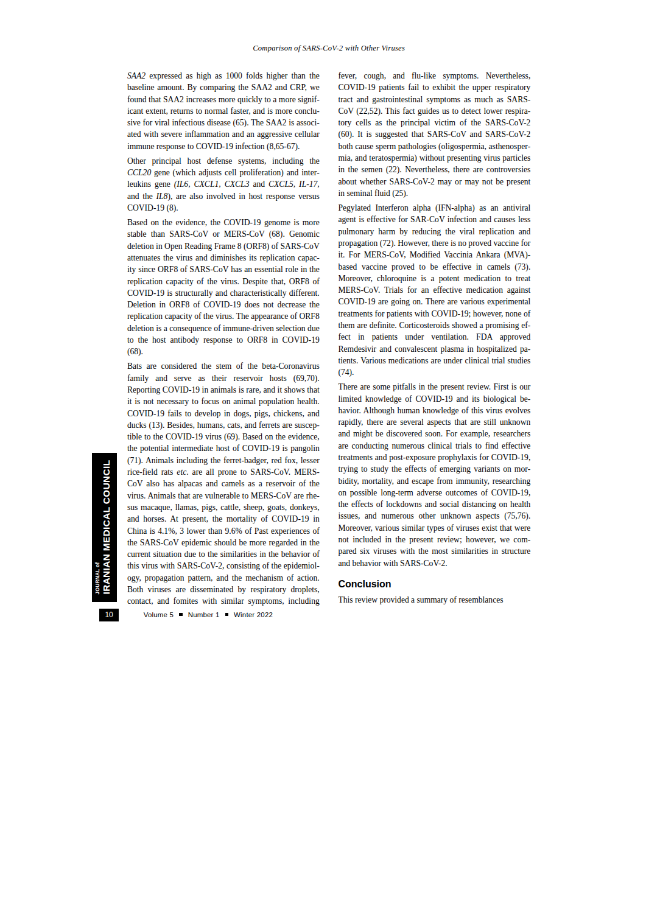Comparison of SARS-CoV-2 with Other Viruses
SAA2 expressed as high as 1000 folds higher than the baseline amount. By comparing the SAA2 and CRP, we found that SAA2 increases more quickly to a more significant extent, returns to normal faster, and is more conclusive for viral infectious disease (65). The SAA2 is associated with severe inflammation and an aggressive cellular immune response to COVID-19 infection (8,65-67).
Other principal host defense systems, including the CCL20 gene (which adjusts cell proliferation) and interleukins gene (IL6, CXCL1, CXCL3 and CXCL5, IL-17, and the IL8), are also involved in host response versus COVID-19 (8).
Based on the evidence, the COVID-19 genome is more stable than SARS-CoV or MERS-CoV (68). Genomic deletion in Open Reading Frame 8 (ORF8) of SARS-CoV attenuates the virus and diminishes its replication capacity since ORF8 of SARS-CoV has an essential role in the replication capacity of the virus. Despite that, ORF8 of COVID-19 is structurally and characteristically different. Deletion in ORF8 of COVID-19 does not decrease the replication capacity of the virus. The appearance of ORF8 deletion is a consequence of immune-driven selection due to the host antibody response to ORF8 in COVID-19 (68).
Bats are considered the stem of the beta-Coronavirus family and serve as their reservoir hosts (69,70). Reporting COVID-19 in animals is rare, and it shows that it is not necessary to focus on animal population health. COVID-19 fails to develop in dogs, pigs, chickens, and ducks (13). Besides, humans, cats, and ferrets are susceptible to the COVID-19 virus (69). Based on the evidence, the potential intermediate host of COVID-19 is pangolin (71). Animals including the ferret-badger, red fox, lesser rice-field rats etc. are all prone to SARS-CoV. MERS-CoV also has alpacas and camels as a reservoir of the virus. Animals that are vulnerable to MERS-CoV are rhesus macaque, llamas, pigs, cattle, sheep, goats, donkeys, and horses. At present, the mortality of COVID-19 in China is 4.1%, 3 lower than 9.6% of Past experiences of the SARS-CoV epidemic should be more regarded in the current situation due to the similarities in the behavior of this virus with SARS-CoV-2, consisting of the epidemiology, propagation pattern, and the mechanism of action. Both viruses are disseminated by respiratory droplets, contact, and fomites with similar symptoms, including fever, cough, and flu-like symptoms. Nevertheless, COVID-19 patients fail to exhibit the upper respiratory tract and gastrointestinal symptoms as much as SARS-CoV (22,52). This fact guides us to detect lower respiratory cells as the principal victim of the SARS-CoV-2 (60). It is suggested that SARS-CoV and SARS-CoV-2 both cause sperm pathologies (oligospermia, asthenospermia, and teratospermia) without presenting virus particles in the semen (22). Nevertheless, there are controversies about whether SARS-CoV-2 may or may not be present in seminal fluid (25).
Pegylated Interferon alpha (IFN-alpha) as an antiviral agent is effective for SAR-CoV infection and causes less pulmonary harm by reducing the viral replication and propagation (72). However, there is no proved vaccine for it. For MERS-CoV, Modified Vaccinia Ankara (MVA)-based vaccine proved to be effective in camels (73). Moreover, chloroquine is a potent medication to treat MERS-CoV. Trials for an effective medication against COVID-19 are going on. There are various experimental treatments for patients with COVID-19; however, none of them are definite. Corticosteroids showed a promising effect in patients under ventilation. FDA approved Remdesivir and convalescent plasma in hospitalized patients. Various medications are under clinical trial studies (74).
There are some pitfalls in the present review. First is our limited knowledge of COVID-19 and its biological behavior. Although human knowledge of this virus evolves rapidly, there are several aspects that are still unknown and might be discovered soon. For example, researchers are conducting numerous clinical trials to find effective treatments and post-exposure prophylaxis for COVID-19, trying to study the effects of emerging variants on morbidity, mortality, and escape from immunity, researching on possible long-term adverse outcomes of COVID-19, the effects of lockdowns and social distancing on health issues, and numerous other unknown aspects (75,76). Moreover, various similar types of viruses exist that were not included in the present review; however, we compared six viruses with the most similarities in structure and behavior with SARS-CoV-2.
Conclusion
This review provided a summary of resemblances
JOURNAL of IRANIAN MEDICAL COUNCIL
10
Volume 5 Number 1 Winter 2022